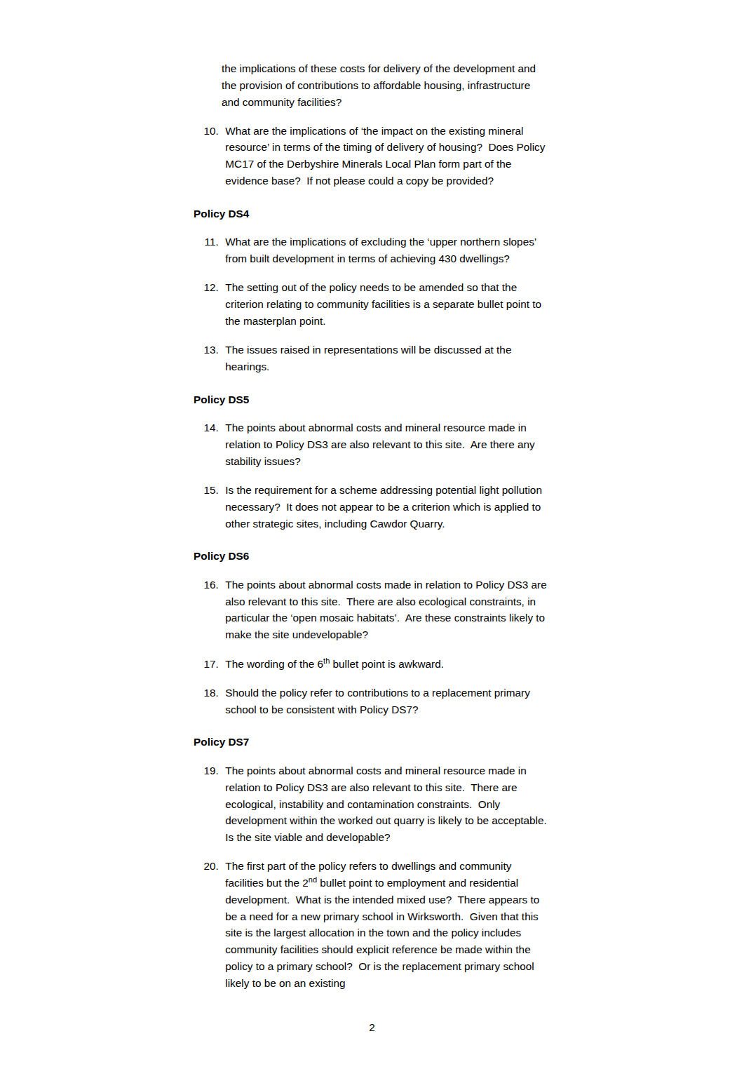the implications of these costs for delivery of the development and the provision of contributions to affordable housing, infrastructure and community facilities?
What are the implications of ‘the impact on the existing mineral resource’ in terms of the timing of delivery of housing? Does Policy MC17 of the Derbyshire Minerals Local Plan form part of the evidence base? If not please could a copy be provided?
Policy DS4
What are the implications of excluding the ‘upper northern slopes’ from built development in terms of achieving 430 dwellings?
The setting out of the policy needs to be amended so that the criterion relating to community facilities is a separate bullet point to the masterplan point.
The issues raised in representations will be discussed at the hearings.
Policy DS5
The points about abnormal costs and mineral resource made in relation to Policy DS3 are also relevant to this site. Are there any stability issues?
Is the requirement for a scheme addressing potential light pollution necessary? It does not appear to be a criterion which is applied to other strategic sites, including Cawdor Quarry.
Policy DS6
The points about abnormal costs made in relation to Policy DS3 are also relevant to this site. There are also ecological constraints, in particular the ‘open mosaic habitats’. Are these constraints likely to make the site undevelopable?
The wording of the 6th bullet point is awkward.
Should the policy refer to contributions to a replacement primary school to be consistent with Policy DS7?
Policy DS7
The points about abnormal costs and mineral resource made in relation to Policy DS3 are also relevant to this site. There are ecological, instability and contamination constraints. Only development within the worked out quarry is likely to be acceptable. Is the site viable and developable?
The first part of the policy refers to dwellings and community facilities but the 2nd bullet point to employment and residential development. What is the intended mixed use? There appears to be a need for a new primary school in Wirksworth. Given that this site is the largest allocation in the town and the policy includes community facilities should explicit reference be made within the policy to a primary school? Or is the replacement primary school likely to be on an existing
2